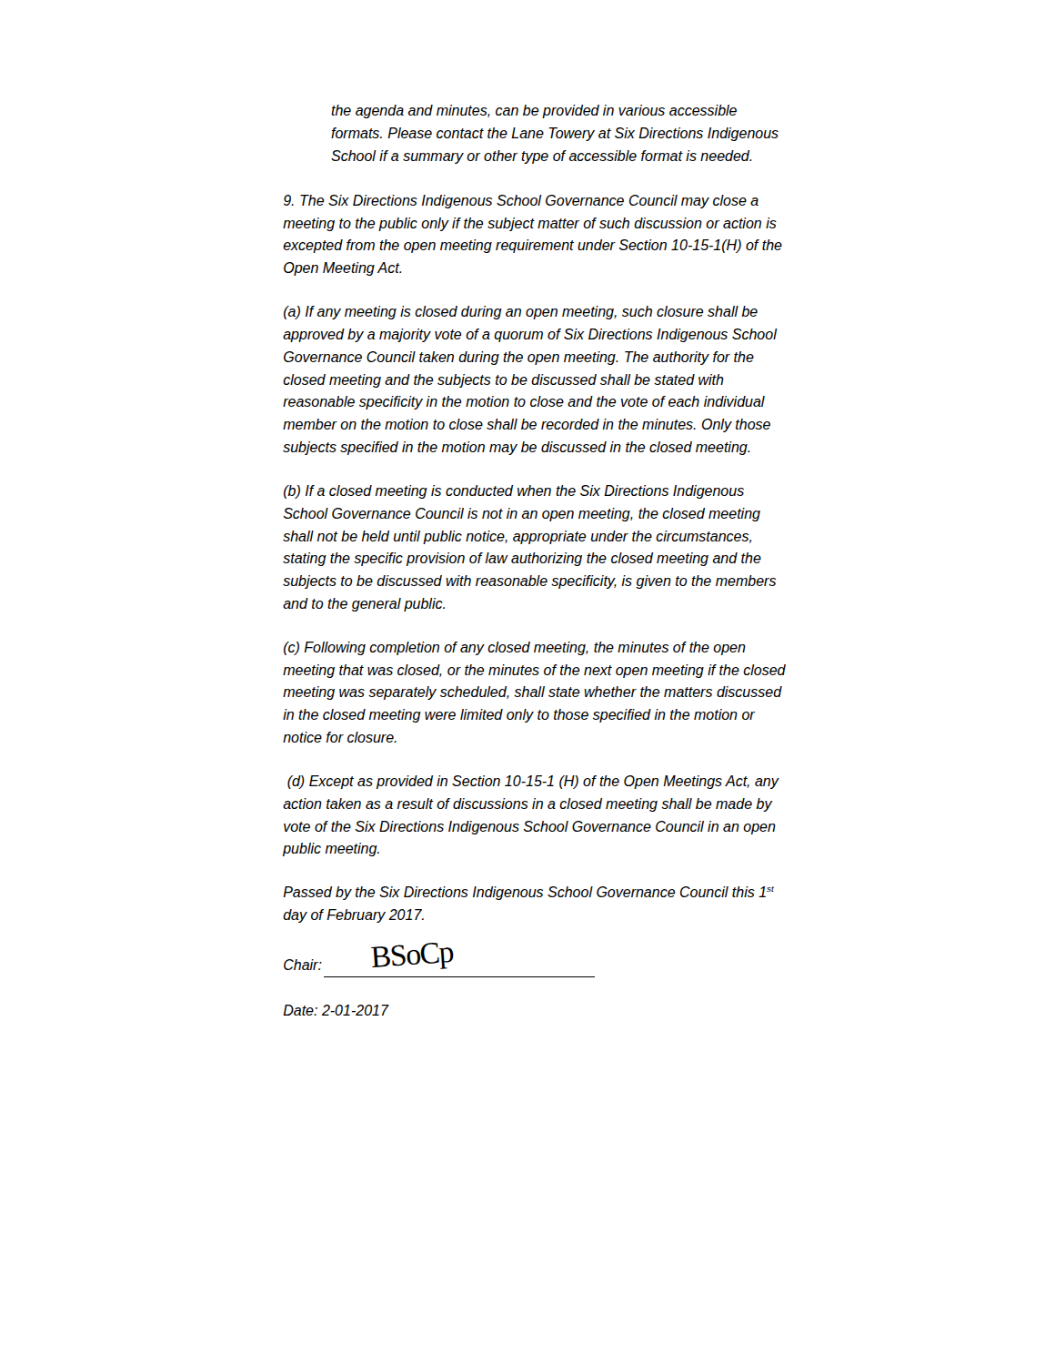the agenda and minutes, can be provided in various accessible formats. Please contact the Lane Towery at Six Directions Indigenous School if a summary or other type of accessible format is needed.
9. The Six Directions Indigenous School Governance Council may close a meeting to the public only if the subject matter of such discussion or action is excepted from the open meeting requirement under Section 10-15-1(H) of the Open Meeting Act.
(a) If any meeting is closed during an open meeting, such closure shall be approved by a majority vote of a quorum of Six Directions Indigenous School Governance Council taken during the open meeting. The authority for the closed meeting and the subjects to be discussed shall be stated with reasonable specificity in the motion to close and the vote of each individual member on the motion to close shall be recorded in the minutes. Only those subjects specified in the motion may be discussed in the closed meeting.
(b) If a closed meeting is conducted when the Six Directions Indigenous School Governance Council is not in an open meeting, the closed meeting shall not be held until public notice, appropriate under the circumstances, stating the specific provision of law authorizing the closed meeting and the subjects to be discussed with reasonable specificity, is given to the members and to the general public.
(c) Following completion of any closed meeting, the minutes of the open meeting that was closed, or the minutes of the next open meeting if the closed meeting was separately scheduled, shall state whether the matters discussed in the closed meeting were limited only to those specified in the motion or notice for closure.
(d) Except as provided in Section 10-15-1 (H) of the Open Meetings Act, any action taken as a result of discussions in a closed meeting shall be made by vote of the Six Directions Indigenous School Governance Council in an open public meeting.
Passed by the Six Directions Indigenous School Governance Council this 1st day of February 2017.
Chair: BSoCp
Date: 2-01-2017